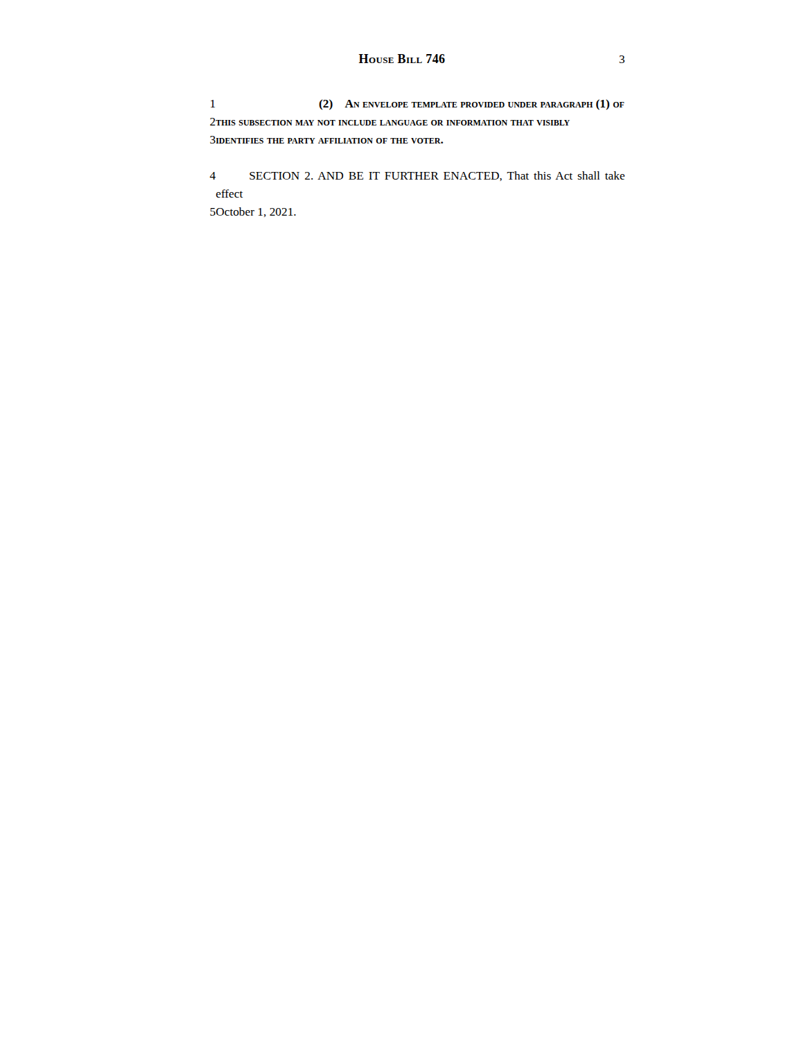House Bill 746 3
| 1 | (2) An envelope template provided under paragraph (1) of |
| 2 | this subsection may not include language or information that visibly |
| 3 | identifies the party affiliation of the voter. |
| 4 | SECTION 2. AND BE IT FURTHER ENACTED, That this Act shall take effect |
| 5 | October 1, 2021. |